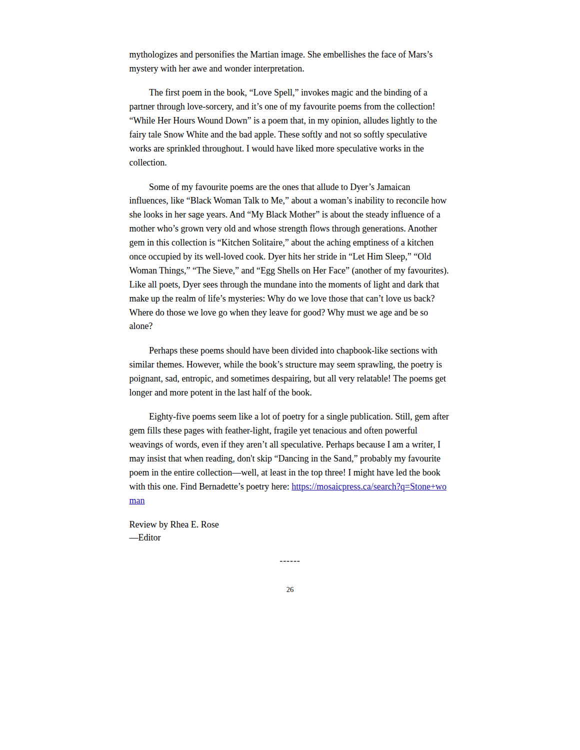mythologizes and personifies the Martian image. She embellishes the face of Mars’s mystery with her awe and wonder interpretation.
The first poem in the book, “Love Spell,” invokes magic and the binding of a partner through love-sorcery, and it’s one of my favourite poems from the collection! “While Her Hours Wound Down” is a poem that, in my opinion, alludes lightly to the fairy tale Snow White and the bad apple. These softly and not so softly speculative works are sprinkled throughout. I would have liked more speculative works in the collection.
Some of my favourite poems are the ones that allude to Dyer’s Jamaican influences, like “Black Woman Talk to Me,” about a woman’s inability to reconcile how she looks in her sage years. And “My Black Mother” is about the steady influence of a mother who’s grown very old and whose strength flows through generations. Another gem in this collection is “Kitchen Solitaire,” about the aching emptiness of a kitchen once occupied by its well-loved cook. Dyer hits her stride in “Let Him Sleep,” “Old Woman Things,” “The Sieve,” and “Egg Shells on Her Face” (another of my favourites). Like all poets, Dyer sees through the mundane into the moments of light and dark that make up the realm of life’s mysteries: Why do we love those that can’t love us back? Where do those we love go when they leave for good? Why must we age and be so alone?
Perhaps these poems should have been divided into chapbook-like sections with similar themes. However, while the book’s structure may seem sprawling, the poetry is poignant, sad, entropic, and sometimes despairing, but all very relatable! The poems get longer and more potent in the last half of the book.
Eighty-five poems seem like a lot of poetry for a single publication. Still, gem after gem fills these pages with feather-light, fragile yet tenacious and often powerful weavings of words, even if they aren’t all speculative. Perhaps because I am a writer, I may insist that when reading, don't skip “Dancing in the Sand,” probably my favourite poem in the entire collection—well, at least in the top three! I might have led the book with this one. Find Bernadette’s poetry here: https://mosaicpress.ca/search?q=Stone+woman
Review by Rhea E. Rose
—Editor
------
26